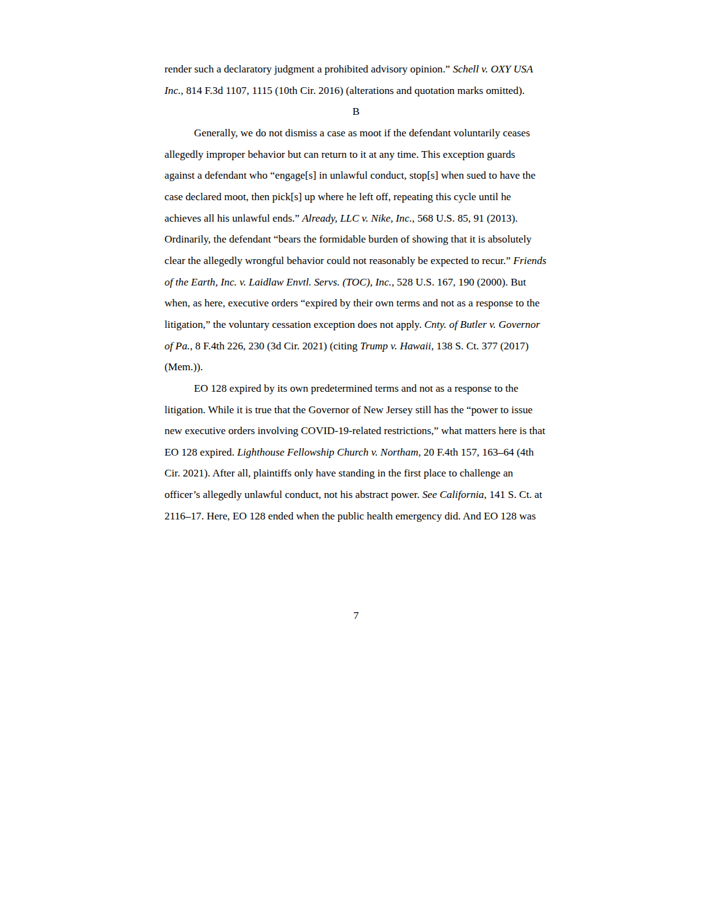render such a declaratory judgment a prohibited advisory opinion.” Schell v. OXY USA Inc., 814 F.3d 1107, 1115 (10th Cir. 2016) (alterations and quotation marks omitted).
B
Generally, we do not dismiss a case as moot if the defendant voluntarily ceases allegedly improper behavior but can return to it at any time. This exception guards against a defendant who “engage[s] in unlawful conduct, stop[s] when sued to have the case declared moot, then pick[s] up where he left off, repeating this cycle until he achieves all his unlawful ends.” Already, LLC v. Nike, Inc., 568 U.S. 85, 91 (2013). Ordinarily, the defendant “bears the formidable burden of showing that it is absolutely clear the allegedly wrongful behavior could not reasonably be expected to recur.” Friends of the Earth, Inc. v. Laidlaw Envtl. Servs. (TOC), Inc., 528 U.S. 167, 190 (2000). But when, as here, executive orders “expired by their own terms and not as a response to the litigation,” the voluntary cessation exception does not apply. Cnty. of Butler v. Governor of Pa., 8 F.4th 226, 230 (3d Cir. 2021) (citing Trump v. Hawaii, 138 S. Ct. 377 (2017) (Mem.)).
EO 128 expired by its own predetermined terms and not as a response to the litigation. While it is true that the Governor of New Jersey still has the “power to issue new executive orders involving COVID-19-related restrictions,” what matters here is that EO 128 expired. Lighthouse Fellowship Church v. Northam, 20 F.4th 157, 163–64 (4th Cir. 2021). After all, plaintiffs only have standing in the first place to challenge an officer’s allegedly unlawful conduct, not his abstract power. See California, 141 S. Ct. at 2116–17. Here, EO 128 ended when the public health emergency did. And EO 128 was
7